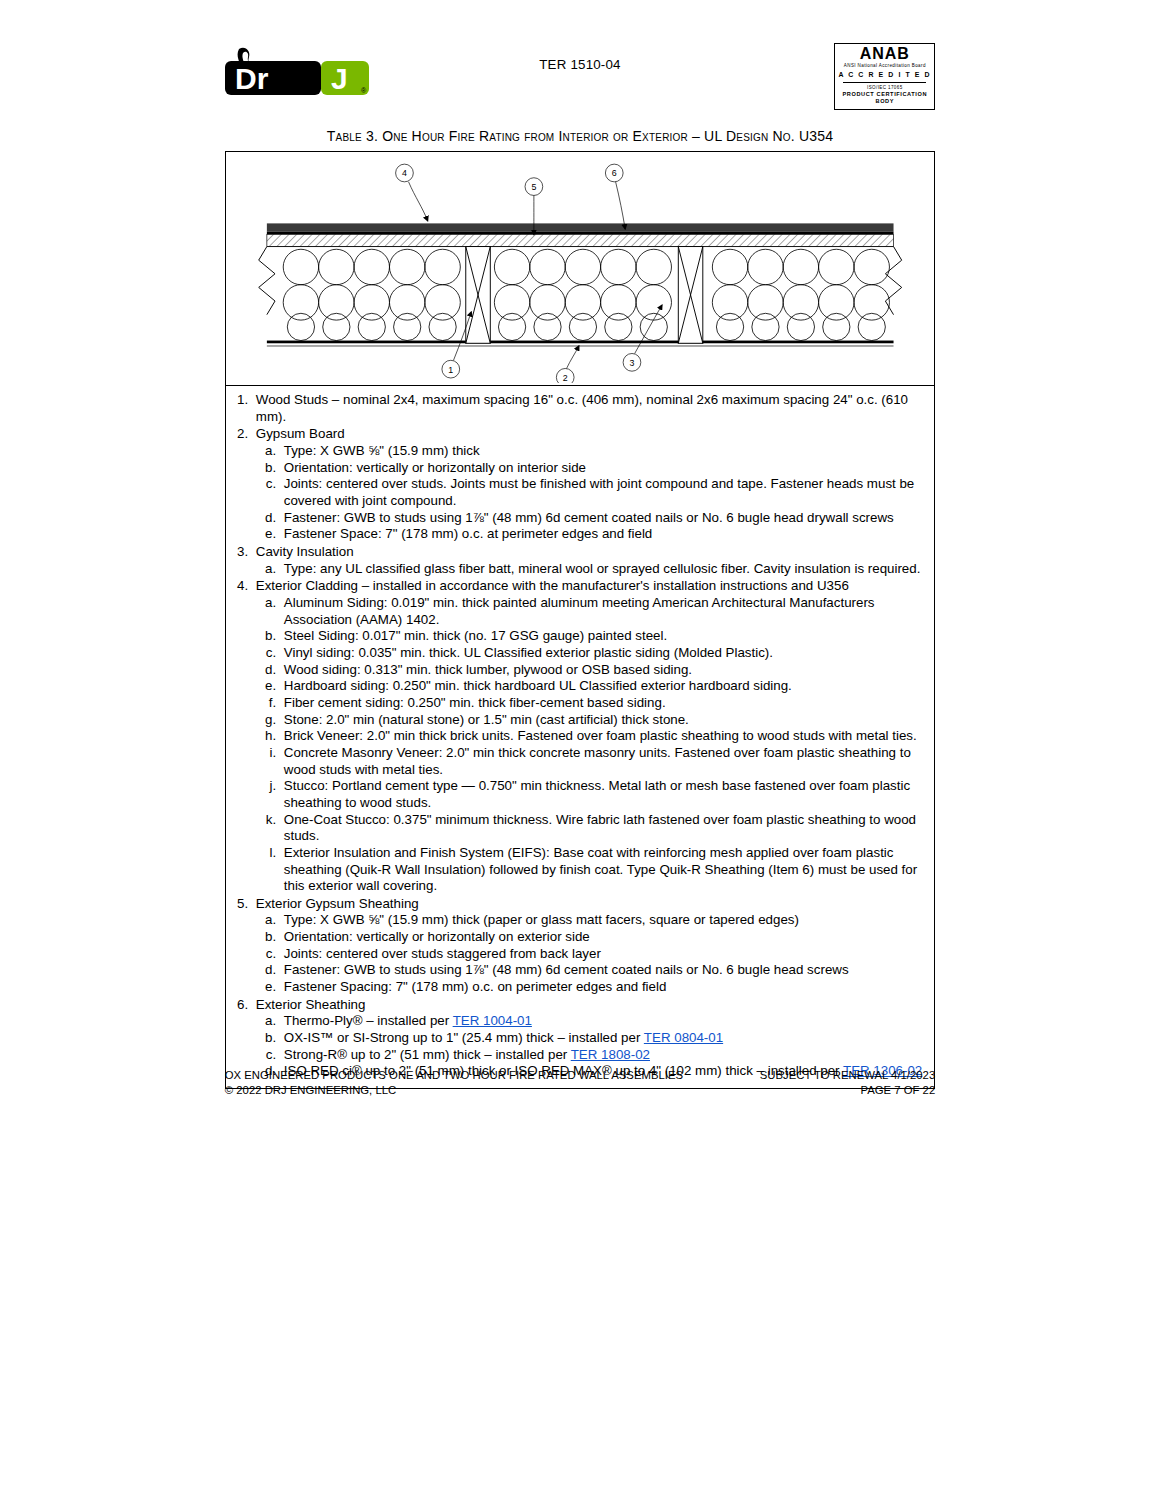Dr J ®
TER 1510-04
ANAB
ANSI National Accreditation Board
A C C R E D I T E D
ISO/IEC 17065
PRODUCT CERTIFICATION
BODY
Table 3. One Hour Fire Rating from Interior or Exterior – UL Design No. U354
4 5 6 1 2 3
Wood Studs – nominal 2x4, maximum spacing 16" o.c. (406 mm), nominal 2x6 maximum spacing 24" o.c. (610 mm).
Gypsum Board
Type: X GWB ⅝" (15.9 mm) thick
Orientation: vertically or horizontally on interior side
Joints: centered over studs. Joints must be finished with joint compound and tape. Fastener heads must be covered with joint compound.
Fastener: GWB to studs using 1⅞" (48 mm) 6d cement coated nails or No. 6 bugle head drywall screws
Fastener Space: 7" (178 mm) o.c. at perimeter edges and field
Cavity Insulation
Type: any UL classified glass fiber batt, mineral wool or sprayed cellulosic fiber. Cavity insulation is required.
Exterior Cladding – installed in accordance with the manufacturer's installation instructions and U356
Aluminum Siding: 0.019" min. thick painted aluminum meeting American Architectural Manufacturers Association (AAMA) 1402.
Steel Siding: 0.017" min. thick (no. 17 GSG gauge) painted steel.
Vinyl siding: 0.035" min. thick. UL Classified exterior plastic siding (Molded Plastic).
Wood siding: 0.313" min. thick lumber, plywood or OSB based siding.
Hardboard siding: 0.250" min. thick hardboard UL Classified exterior hardboard siding.
Fiber cement siding: 0.250" min. thick fiber-cement based siding.
Stone: 2.0" min (natural stone) or 1.5" min (cast artificial) thick stone.
Brick Veneer: 2.0" min thick brick units. Fastened over foam plastic sheathing to wood studs with metal ties.
Concrete Masonry Veneer: 2.0" min thick concrete masonry units. Fastened over foam plastic sheathing to wood studs with metal ties.
Stucco: Portland cement type — 0.750" min thickness. Metal lath or mesh base fastened over foam plastic sheathing to wood studs.
One-Coat Stucco: 0.375" minimum thickness. Wire fabric lath fastened over foam plastic sheathing to wood studs.
Exterior Insulation and Finish System (EIFS): Base coat with reinforcing mesh applied over foam plastic sheathing (Quik-R Wall Insulation) followed by finish coat. Type Quik-R Sheathing (Item 6) must be used for this exterior wall covering.
Exterior Gypsum Sheathing
Type: X GWB ⅝" (15.9 mm) thick (paper or glass matt facers, square or tapered edges)
Orientation: vertically or horizontally on exterior side
Joints: centered over studs staggered from back layer
Fastener: GWB to studs using 1⅞" (48 mm) 6d cement coated nails or No. 6 bugle head screws
Fastener Spacing: 7" (178 mm) o.c. on perimeter edges and field
Exterior Sheathing
Thermo-Ply® – installed per TER 1004-01
OX-IS™ or SI-Strong up to 1" (25.4 mm) thick – installed per TER 0804-01
Strong-R® up to 2" (51 mm) thick – installed per TER 1808-02
ISO RED ci® up to 2" (51 mm) thick or ISO RED MAX® up to 4" (102 mm) thick – installed per TER 1306-02
OX ENGINEERED PRODUCTS ONE AND TWO HOUR FIRE RATED WALL ASSEMBLIES
© 2022 DRJ ENGINEERING, LLC
SUBJECT TO RENEWAL 4/1/2023
PAGE 7 OF 22